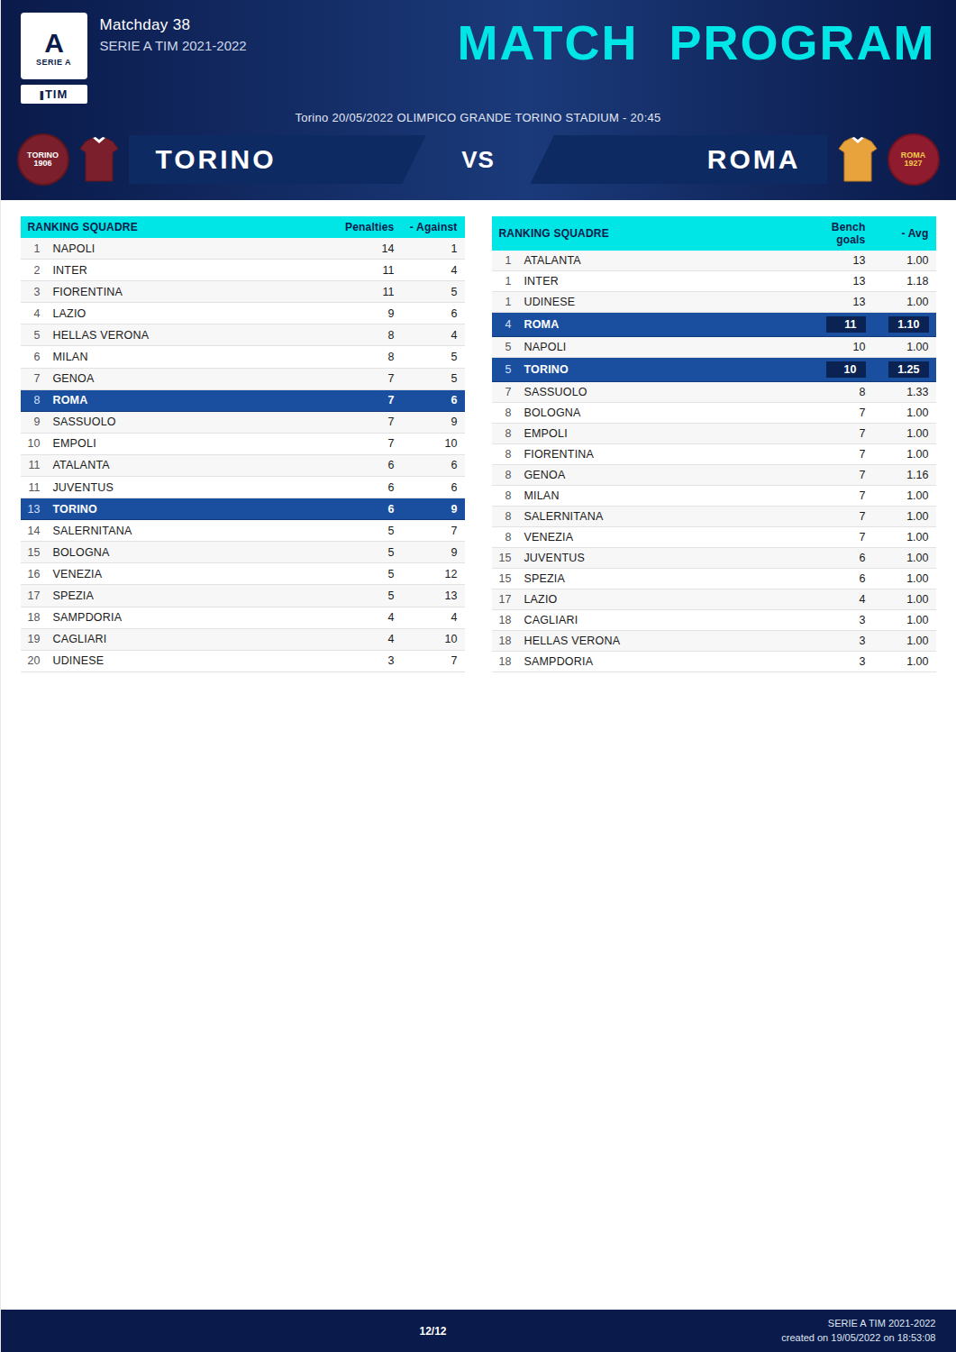A
SERIE A
|||TIM
Matchday 38
SERIE A TIM 2021-2022
MATCH PROGRAM
Torino 20/05/2022 OLIMPICO GRANDE TORINO STADIUM - 20:45
TORINO
1906
TORINO
VS
ROMA
ROMA
1927
| RANKING SQUADRE | Penalties | - Against |
| --- | --- | --- |
| 1 | NAPOLI | 14 | 1 |
| 2 | INTER | 11 | 4 |
| 3 | FIORENTINA | 11 | 5 |
| 4 | LAZIO | 9 | 6 |
| 5 | HELLAS VERONA | 8 | 4 |
| 6 | MILAN | 8 | 5 |
| 7 | GENOA | 7 | 5 |
| 8 | ROMA | 7 | 6 |
| 9 | SASSUOLO | 7 | 9 |
| 10 | EMPOLI | 7 | 10 |
| 11 | ATALANTA | 6 | 6 |
| 11 | JUVENTUS | 6 | 6 |
| 13 | TORINO | 6 | 9 |
| 14 | SALERNITANA | 5 | 7 |
| 15 | BOLOGNA | 5 | 9 |
| 16 | VENEZIA | 5 | 12 |
| 17 | SPEZIA | 5 | 13 |
| 18 | SAMPDORIA | 4 | 4 |
| 19 | CAGLIARI | 4 | 10 |
| 20 | UDINESE | 3 | 7 |
| RANKING SQUADRE | Bench goals | - Avg |
| --- | --- | --- |
| 1 | ATALANTA | 13 | 1.00 |
| 1 | INTER | 13 | 1.18 |
| 1 | UDINESE | 13 | 1.00 |
| 4 | ROMA | 11 | 1.10 |
| 5 | NAPOLI | 10 | 1.00 |
| 5 | TORINO | 10 | 1.25 |
| 7 | SASSUOLO | 8 | 1.33 |
| 8 | BOLOGNA | 7 | 1.00 |
| 8 | EMPOLI | 7 | 1.00 |
| 8 | FIORENTINA | 7 | 1.00 |
| 8 | GENOA | 7 | 1.16 |
| 8 | MILAN | 7 | 1.00 |
| 8 | SALERNITANA | 7 | 1.00 |
| 8 | VENEZIA | 7 | 1.00 |
| 15 | JUVENTUS | 6 | 1.00 |
| 15 | SPEZIA | 6 | 1.00 |
| 17 | LAZIO | 4 | 1.00 |
| 18 | CAGLIARI | 3 | 1.00 |
| 18 | HELLAS VERONA | 3 | 1.00 |
| 18 | SAMPDORIA | 3 | 1.00 |
12/12
SERIE A TIM 2021-2022
created on 19/05/2022 on 18:53:08